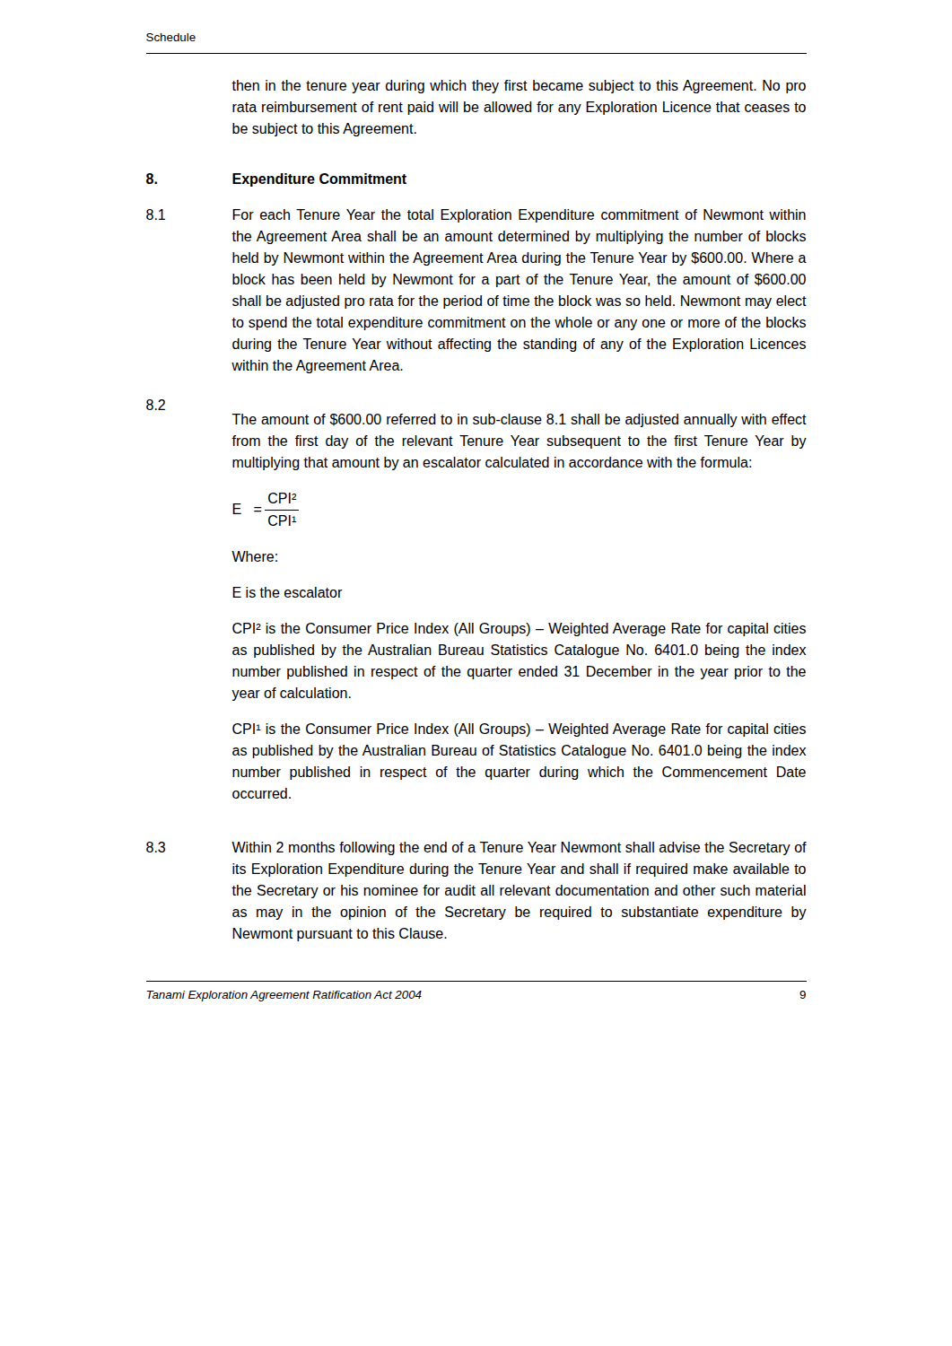Schedule
then in the tenure year during which they first became subject to this Agreement. No pro rata reimbursement of rent paid will be allowed for any Exploration Licence that ceases to be subject to this Agreement.
8. Expenditure Commitment
8.1 For each Tenure Year the total Exploration Expenditure commitment of Newmont within the Agreement Area shall be an amount determined by multiplying the number of blocks held by Newmont within the Agreement Area during the Tenure Year by $600.00. Where a block has been held by Newmont for a part of the Tenure Year, the amount of $600.00 shall be adjusted pro rata for the period of time the block was so held. Newmont may elect to spend the total expenditure commitment on the whole or any one or more of the blocks during the Tenure Year without affecting the standing of any of the Exploration Licences within the Agreement Area.
8.2
The amount of $600.00 referred to in sub-clause 8.1 shall be adjusted annually with effect from the first day of the relevant Tenure Year subsequent to the first Tenure Year by multiplying that amount by an escalator calculated in accordance with the formula:
E =CPI² CPI¹
Where:
E is the escalator
CPI² is the Consumer Price Index (All Groups) – Weighted Average Rate for capital cities as published by the Australian Bureau Statistics Catalogue No. 6401.0 being the index number published in respect of the quarter ended 31 December in the year prior to the year of calculation.
CPI¹ is the Consumer Price Index (All Groups) – Weighted Average Rate for capital cities as published by the Australian Bureau of Statistics Catalogue No. 6401.0 being the index number published in respect of the quarter during which the Commencement Date occurred.
8.3 Within 2 months following the end of a Tenure Year Newmont shall advise the Secretary of its Exploration Expenditure during the Tenure Year and shall if required make available to the Secretary or his nominee for audit all relevant documentation and other such material as may in the opinion of the Secretary be required to substantiate expenditure by Newmont pursuant to this Clause.
Tanami Exploration Agreement Ratification Act 2004 9